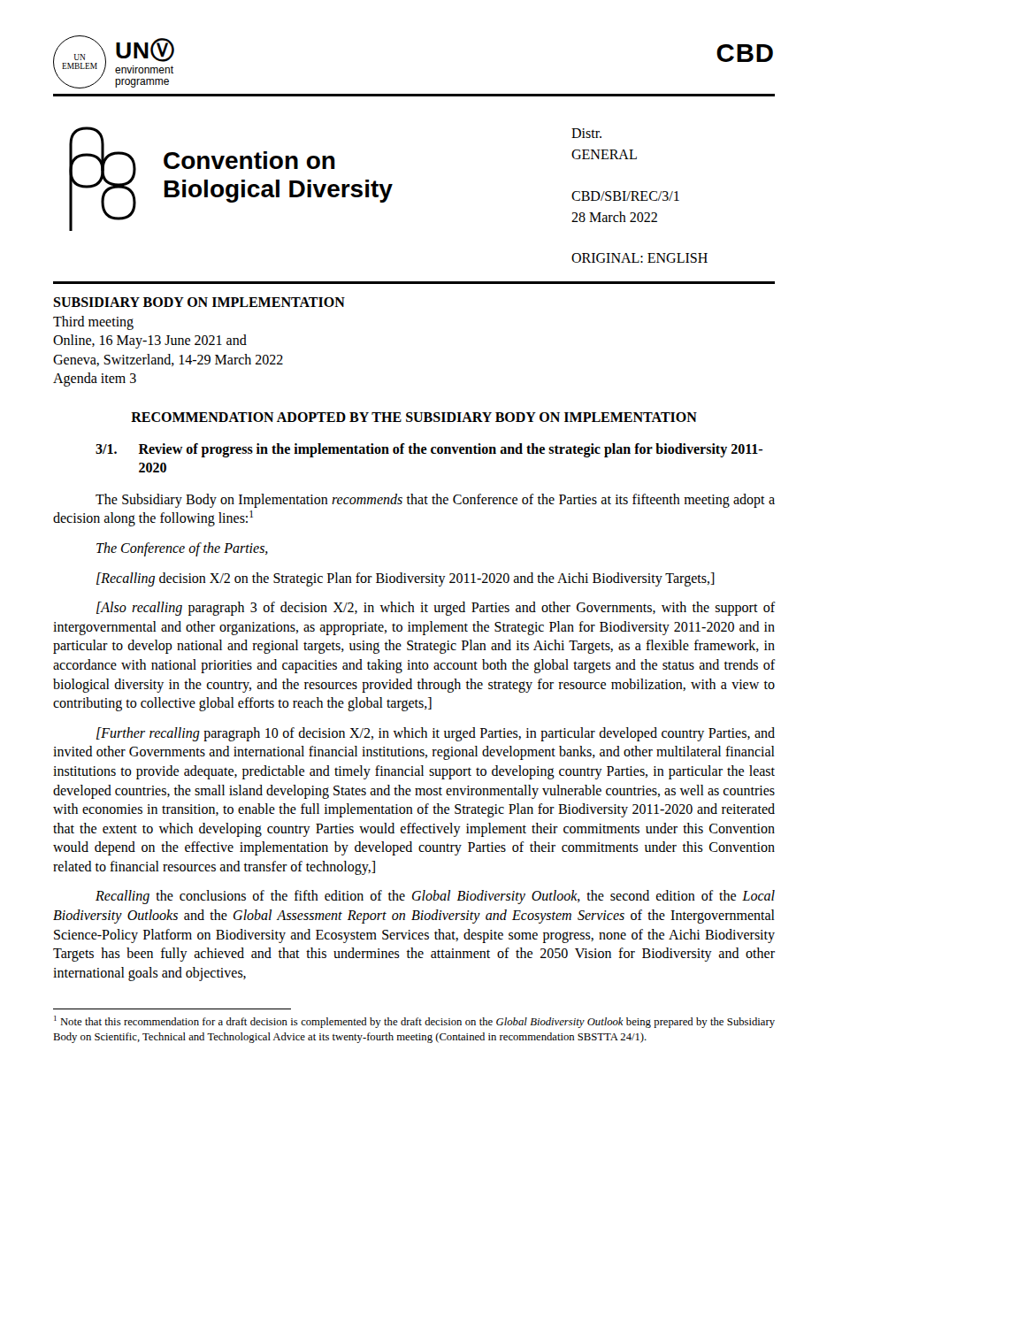UN
EMBLEM
UNⓋ
environment
programme
CBD
Convention on
Biological Diversity
Distr.
GENERAL
CBD/SBI/REC/3/1
28 March 2022
ORIGINAL: ENGLISH
SUBSIDIARY BODY ON IMPLEMENTATION
Third meeting
Online, 16 May-13 June 2021 and
Geneva, Switzerland, 14-29 March 2022
Agenda item 3
RECOMMENDATION ADOPTED BY THE SUBSIDIARY BODY ON IMPLEMENTATION
3/1. Review of progress in the implementation of the convention and the strategic plan for biodiversity 2011-2020
The Subsidiary Body on Implementation recommends that the Conference of the Parties at its fifteenth meeting adopt a decision along the following lines:1
The Conference of the Parties,
[Recalling decision X/2 on the Strategic Plan for Biodiversity 2011-2020 and the Aichi Biodiversity Targets,]
[Also recalling paragraph 3 of decision X/2, in which it urged Parties and other Governments, with the support of intergovernmental and other organizations, as appropriate, to implement the Strategic Plan for Biodiversity 2011-2020 and in particular to develop national and regional targets, using the Strategic Plan and its Aichi Targets, as a flexible framework, in accordance with national priorities and capacities and taking into account both the global targets and the status and trends of biological diversity in the country, and the resources provided through the strategy for resource mobilization, with a view to contributing to collective global efforts to reach the global targets,]
[Further recalling paragraph 10 of decision X/2, in which it urged Parties, in particular developed country Parties, and invited other Governments and international financial institutions, regional development banks, and other multilateral financial institutions to provide adequate, predictable and timely financial support to developing country Parties, in particular the least developed countries, the small island developing States and the most environmentally vulnerable countries, as well as countries with economies in transition, to enable the full implementation of the Strategic Plan for Biodiversity 2011-2020 and reiterated that the extent to which developing country Parties would effectively implement their commitments under this Convention would depend on the effective implementation by developed country Parties of their commitments under this Convention related to financial resources and transfer of technology,]
Recalling the conclusions of the fifth edition of the Global Biodiversity Outlook, the second edition of the Local Biodiversity Outlooks and the Global Assessment Report on Biodiversity and Ecosystem Services of the Intergovernmental Science-Policy Platform on Biodiversity and Ecosystem Services that, despite some progress, none of the Aichi Biodiversity Targets has been fully achieved and that this undermines the attainment of the 2050 Vision for Biodiversity and other international goals and objectives,
1 Note that this recommendation for a draft decision is complemented by the draft decision on the Global Biodiversity Outlook being prepared by the Subsidiary Body on Scientific, Technical and Technological Advice at its twenty-fourth meeting (Contained in recommendation SBSTTA 24/1).